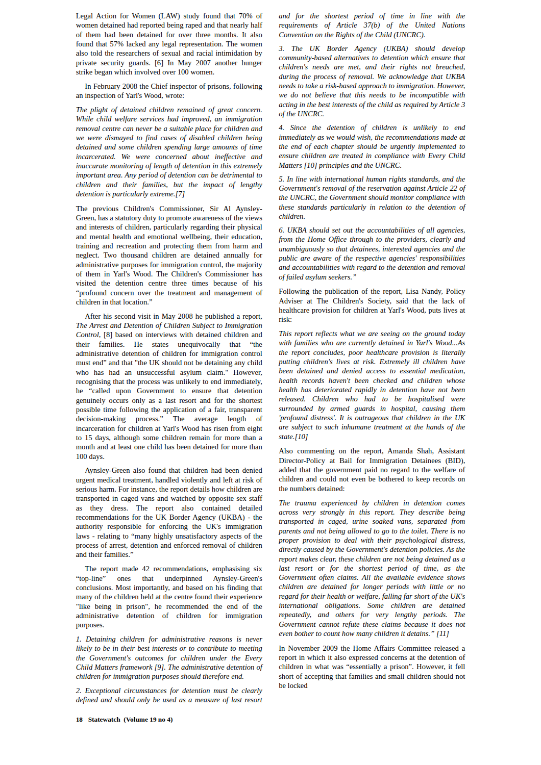Legal Action for Women (LAW) study found that 70% of women detained had reported being raped and that nearly half of them had been detained for over three months. It also found that 57% lacked any legal representation. The women also told the researchers of sexual and racial intimidation by private security guards. [6] In May 2007 another hunger strike began which involved over 100 women.
In February 2008 the Chief inspector of prisons, following an inspection of Yarl's Wood, wrote:
The plight of detained children remained of great concern. While child welfare services had improved, an immigration removal centre can never be a suitable place for children and we were dismayed to find cases of disabled children being detained and some children spending large amounts of time incarcerated. We were concerned about ineffective and inaccurate monitoring of length of detention in this extremely important area. Any period of detention can be detrimental to children and their families, but the impact of lengthy detention is particularly extreme.[7]
The previous Children's Commissioner, Sir Al Aynsley-Green, has a statutory duty to promote awareness of the views and interests of children, particularly regarding their physical and mental health and emotional wellbeing, their education, training and recreation and protecting them from harm and neglect. Two thousand children are detained annually for administrative purposes for immigration control, the majority of them in Yarl's Wood. The Children's Commissioner has visited the detention centre three times because of his “profound concern over the treatment and management of children in that location.”
After his second visit in May 2008 he published a report, The Arrest and Detention of Children Subject to Immigration Control, [8] based on interviews with detained children and their families. He states unequivocally that “the administrative detention of children for immigration control must end” and that "the UK should not be detaining any child who has had an unsuccessful asylum claim." However, recognising that the process was unlikely to end immediately, he “called upon Government to ensure that detention genuinely occurs only as a last resort and for the shortest possible time following the application of a fair, transparent decision-making process.” The average length of incarceration for children at Yarl's Wood has risen from eight to 15 days, although some children remain for more than a month and at least one child has been detained for more than 100 days.
Aynsley-Green also found that children had been denied urgent medical treatment, handled violently and left at risk of serious harm. For instance, the report details how children are transported in caged vans and watched by opposite sex staff as they dress. The report also contained detailed recommendations for the UK Border Agency (UKBA) - the authority responsible for enforcing the UK's immigration laws - relating to “many highly unsatisfactory aspects of the process of arrest, detention and enforced removal of children and their families.”
The report made 42 recommendations, emphasising six “top-line” ones that underpinned Aynsley-Green's conclusions. Most importantly, and based on his finding that many of the children held at the centre found their experience "like being in prison", he recommended the end of the administrative detention of children for immigration purposes.
1. Detaining children for administrative reasons is never likely to be in their best interests or to contribute to meeting the Government's outcomes for children under the Every Child Matters framework [9]. The administrative detention of children for immigration purposes should therefore end.
2. Exceptional circumstances for detention must be clearly defined and should only be used as a measure of last resort and for the shortest period of time in line with the requirements of Article 37(b) of the United Nations Convention on the Rights of the Child (UNCRC).
3. The UK Border Agency (UKBA) should develop community-based alternatives to detention which ensure that children's needs are met, and their rights not breached, during the process of removal. We acknowledge that UKBA needs to take a risk-based approach to immigration. However, we do not believe that this needs to be incompatible with acting in the best interests of the child as required by Article 3 of the UNCRC.
4. Since the detention of children is unlikely to end immediately as we would wish, the recommendations made at the end of each chapter should be urgently implemented to ensure children are treated in compliance with Every Child Matters [10] principles and the UNCRC.
5. In line with international human rights standards, and the Government's removal of the reservation against Article 22 of the UNCRC, the Government should monitor compliance with these standards particularly in relation to the detention of children.
6. UKBA should set out the accountabilities of all agencies, from the Home Office through to the providers, clearly and unambiguously so that detainees, interested agencies and the public are aware of the respective agencies' responsibilities and accountabilities with regard to the detention and removal of failed asylum seekers.”
Following the publication of the report, Lisa Nandy, Policy Adviser at The Children's Society, said that the lack of healthcare provision for children at Yarl's Wood, puts lives at risk:
This report reflects what we are seeing on the ground today with families who are currently detained in Yarl's Wood...As the report concludes, poor healthcare provision is literally putting children's lives at risk. Extremely ill children have been detained and denied access to essential medication, health records haven't been checked and children whose health has deteriorated rapidly in detention have not been released. Children who had to be hospitalised were surrounded by armed guards in hospital, causing them 'profound distress'. It is outrageous that children in the UK are subject to such inhumane treatment at the hands of the state.[10]
Also commenting on the report, Amanda Shah, Assistant Director-Policy at Bail for Immigration Detainees (BID), added that the government paid no regard to the welfare of children and could not even be bothered to keep records on the numbers detained:
The trauma experienced by children in detention comes across very strongly in this report. They describe being transported in caged, urine soaked vans, separated from parents and not being allowed to go to the toilet. There is no proper provision to deal with their psychological distress, directly caused by the Government's detention policies. As the report makes clear, these children are not being detained as a last resort or for the shortest period of time, as the Government often claims. All the available evidence shows children are detained for longer periods with little or no regard for their health or welfare, falling far short of the UK's international obligations. Some children are detained repeatedly, and others for very lengthy periods. The Government cannot refute these claims because it does not even bother to count how many children it detains.” [11]
In November 2009 the Home Affairs Committee released a report in which it also expressed concerns at the detention of children in what was “essentially a prison”. However, it fell short of accepting that families and small children should not be locked
18 Statewatch (Volume 19 no 4)